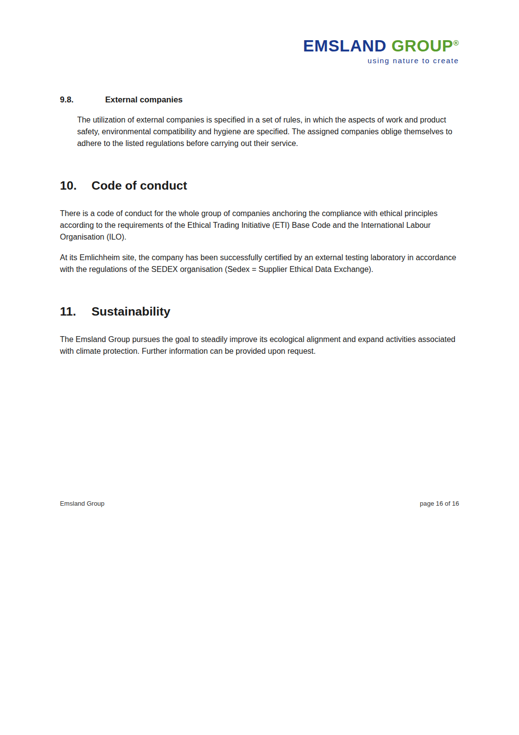EMSLAND GROUP®
using nature to create
9.8. External companies
The utilization of external companies is specified in a set of rules, in which the aspects of work and product safety, environmental compatibility and hygiene are specified. The assigned companies oblige themselves to adhere to the listed regulations before carrying out their service.
10. Code of conduct
There is a code of conduct for the whole group of companies anchoring the compliance with ethical principles according to the requirements of the Ethical Trading Initiative (ETI) Base Code and the International Labour Organisation (ILO).
At its Emlichheim site, the company has been successfully certified by an external testing laboratory in accordance with the regulations of the SEDEX organisation (Sedex = Supplier Ethical Data Exchange).
11. Sustainability
The Emsland Group pursues the goal to steadily improve its ecological alignment and expand activities associated with climate protection. Further information can be provided upon request.
Emsland Group page 16 of 16